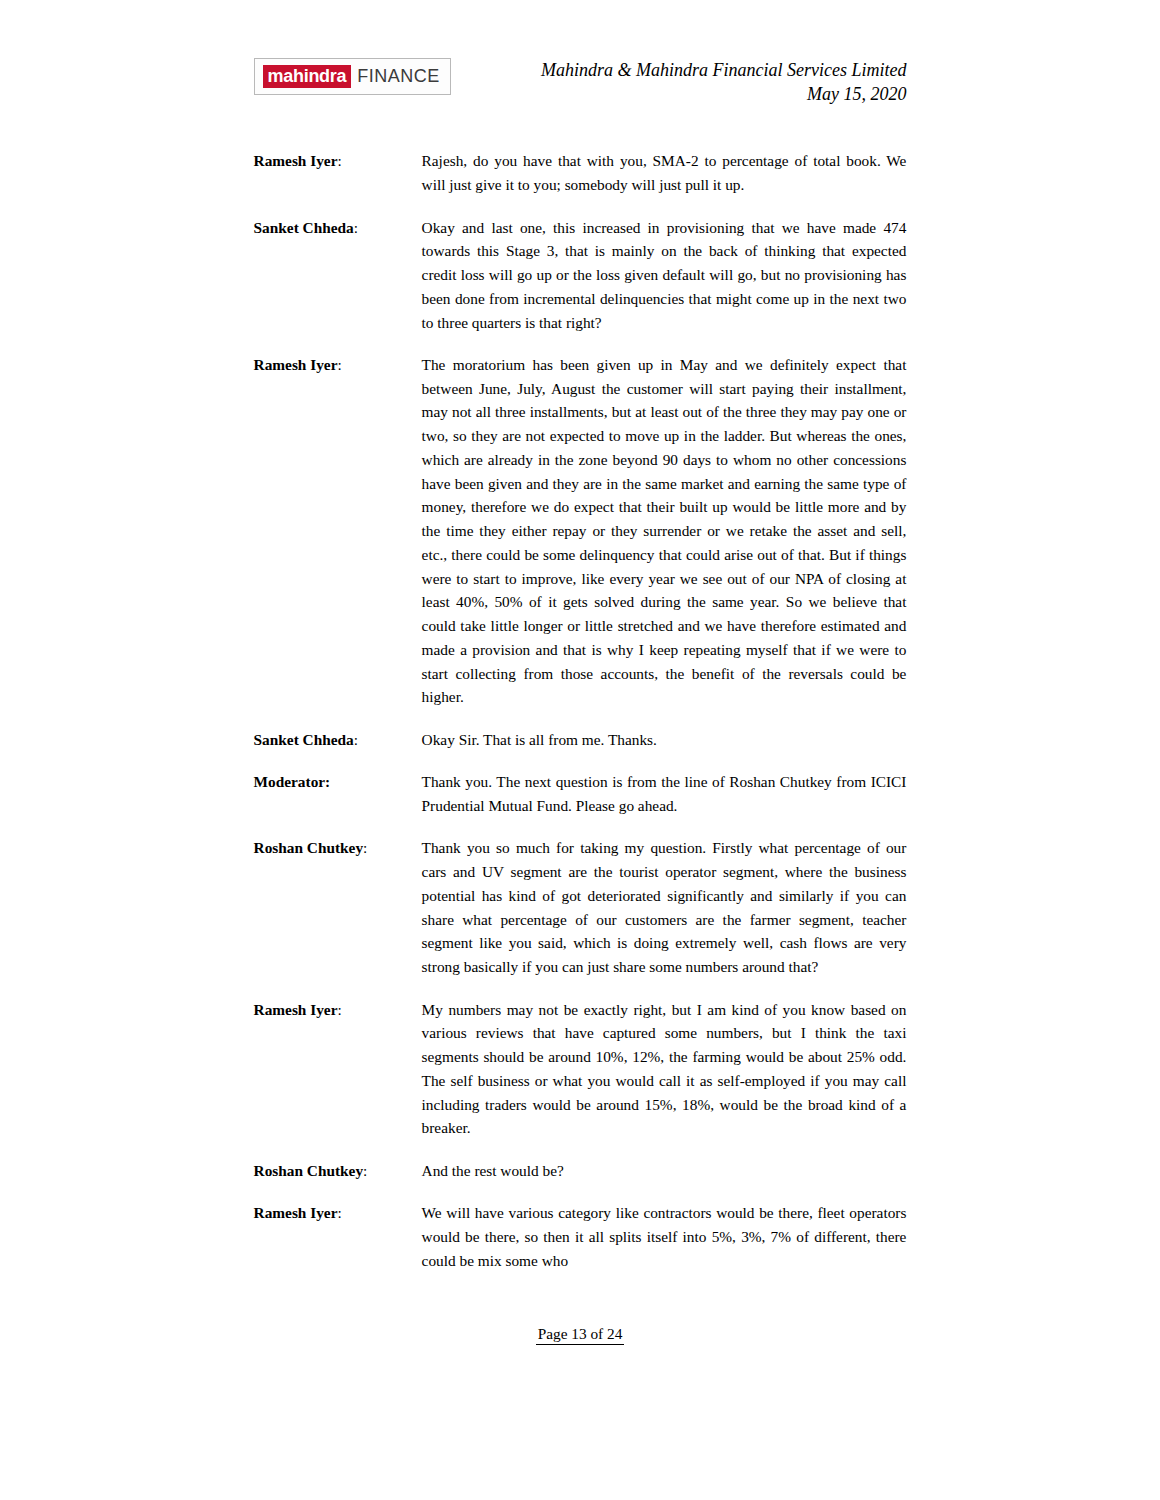mahindra FINANCE
Mahindra & Mahindra Financial Services Limited
May 15, 2020
| Ramesh Iyer : | Rajesh, do you have that with you, SMA-2 to percentage of total book. We will just give it to you; somebody will just pull it up. |
| Sanket Chheda : | Okay and last one, this increased in provisioning that we have made 474 towards this Stage 3, that is mainly on the back of thinking that expected credit loss will go up or the loss given default will go, but no provisioning has been done from incremental delinquencies that might come up in the next two to three quarters is that right? |
| Ramesh Iyer : | The moratorium has been given up in May and we definitely expect that between June, July, August the customer will start paying their installment, may not all three installments, but at least out of the three they may pay one or two, so they are not expected to move up in the ladder. But whereas the ones, which are already in the zone beyond 90 days to whom no other concessions have been given and they are in the same market and earning the same type of money, therefore we do expect that their built up would be little more and by the time they either repay or they surrender or we retake the asset and sell, etc., there could be some delinquency that could arise out of that. But if things were to start to improve, like every year we see out of our NPA of closing at least 40%, 50% of it gets solved during the same year. So we believe that could take little longer or little stretched and we have therefore estimated and made a provision and that is why I keep repeating myself that if we were to start collecting from those accounts, the benefit of the reversals could be higher. |
| Sanket Chheda : | Okay Sir. That is all from me. Thanks. |
| Moderator: | Thank you. The next question is from the line of Roshan Chutkey from ICICI Prudential Mutual Fund. Please go ahead. |
| Roshan Chutkey : | Thank you so much for taking my question. Firstly what percentage of our cars and UV segment are the tourist operator segment, where the business potential has kind of got deteriorated significantly and similarly if you can share what percentage of our customers are the farmer segment, teacher segment like you said, which is doing extremely well, cash flows are very strong basically if you can just share some numbers around that? |
| Ramesh Iyer : | My numbers may not be exactly right, but I am kind of you know based on various reviews that have captured some numbers, but I think the taxi segments should be around 10%, 12%, the farming would be about 25% odd. The self business or what you would call it as self-employed if you may call including traders would be around 15%, 18%, would be the broad kind of a breaker. |
| Roshan Chutkey : | And the rest would be? |
| Ramesh Iyer : | We will have various category like contractors would be there, fleet operators would be there, so then it all splits itself into 5%, 3%, 7% of different, there could be mix some who |
Page 13 of 24